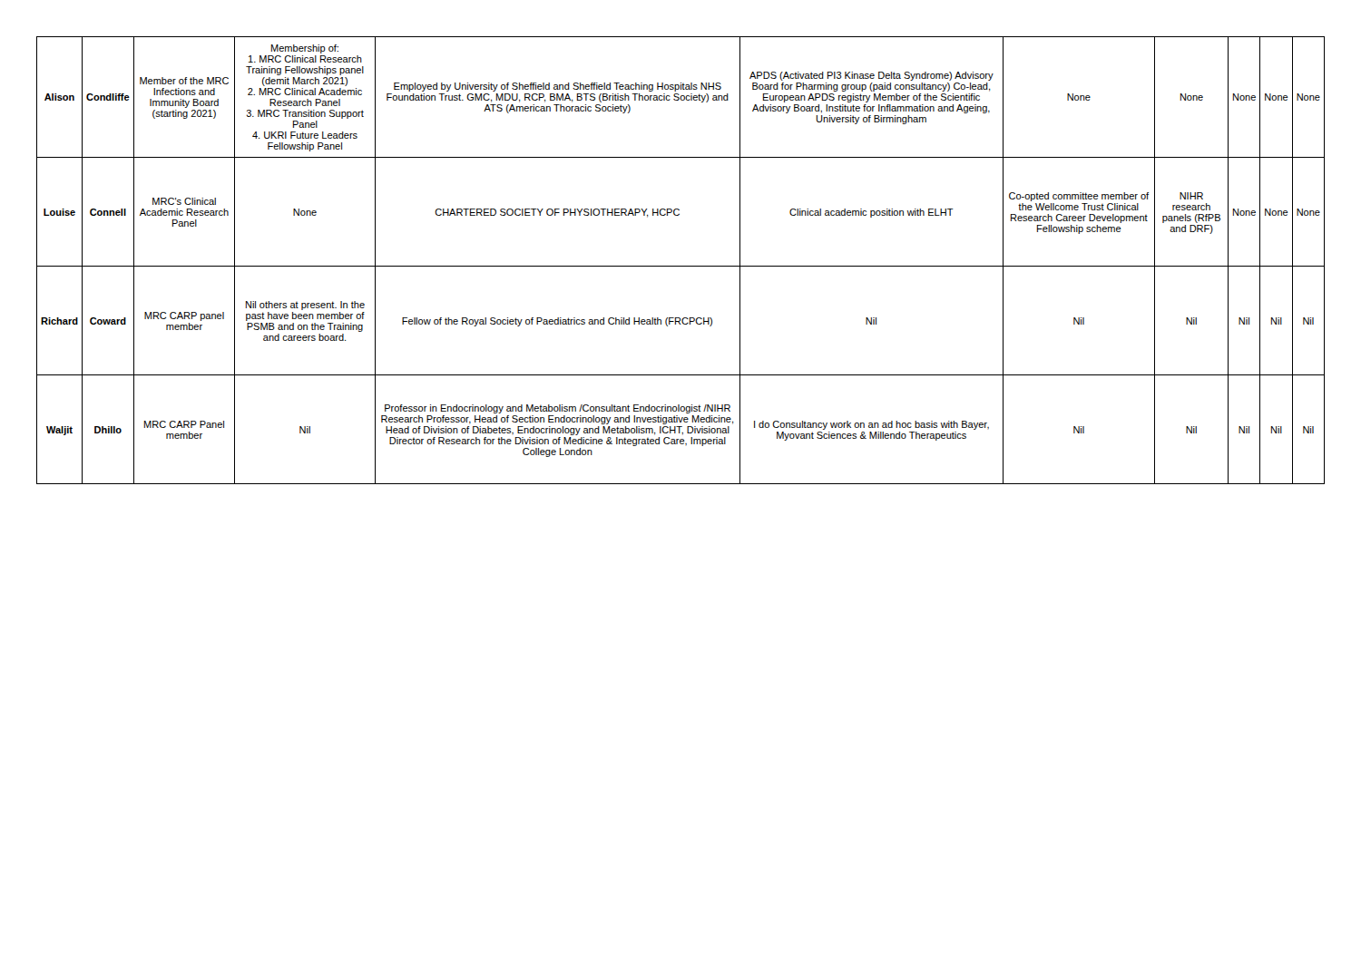| Alison | Condliffe | Member of the MRC Infections and Immunity Board (starting 2021) | Membership of: 1. MRC Clinical Research Training Fellowships panel (demit March 2021) 2. MRC Clinical Academic Research Panel 3. MRC Transition Support Panel 4. UKRI Future Leaders Fellowship Panel | Employed by University of Sheffield and Sheffield Teaching Hospitals NHS Foundation Trust. GMC, MDU, RCP, BMA, BTS (British Thoracic Society) and ATS (American Thoracic Society) | APDS (Activated PI3 Kinase Delta Syndrome) Advisory Board for Pharming group (paid consultancy) Co-lead, European APDS registry Member of the Scientific Advisory Board, Institute for Inflammation and Ageing, University of Birmingham | None | None | None | None | None |
| Louise | Connell | MRC's Clinical Academic Research Panel | None | CHARTERED SOCIETY OF PHYSIOTHERAPY, HCPC | Clinical academic position with ELHT | Co-opted committee member of the Wellcome Trust Clinical Research Career Development Fellowship scheme | NIHR research panels (RfPB and DRF) | None | None | None |
| Richard | Coward | MRC CARP panel member | Nil others at present. In the past have been member of PSMB and on the Training and careers board. | Fellow of the Royal Society of Paediatrics and Child Health (FRCPCH) | Nil | Nil | Nil | Nil | Nil | Nil |
| Waljit | Dhillo | MRC CARP Panel member | Nil | Professor in Endocrinology and Metabolism /Consultant Endocrinologist /NIHR Research Professor, Head of Section Endocrinology and Investigative Medicine, Head of Division of Diabetes, Endocrinology and Metabolism, ICHT, Divisional Director of Research for the Division of Medicine & Integrated Care, Imperial College London | I do Consultancy work on an ad hoc basis with Bayer, Myovant Sciences & Millendo Therapeutics | Nil | Nil | Nil | Nil | Nil |